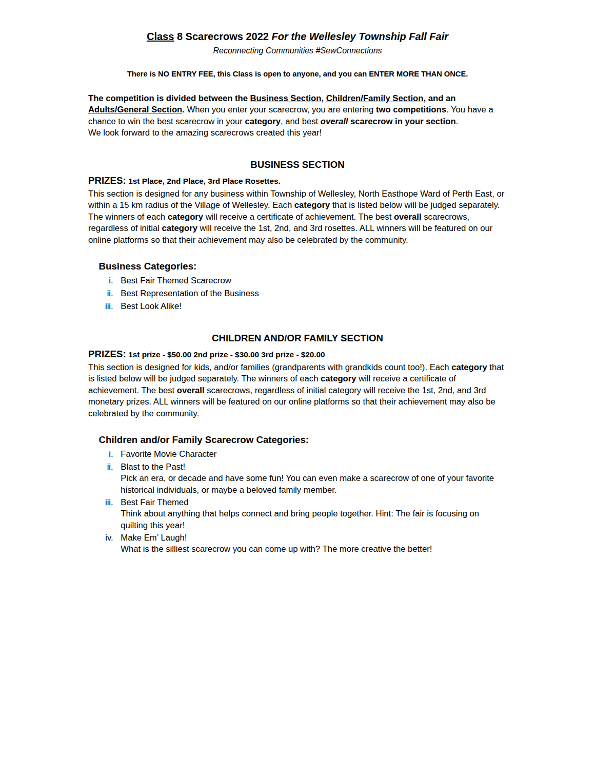Class 8 Scarecrows 2022 For the Wellesley Township Fall Fair
Reconnecting Communities #SewConnections
There is NO ENTRY FEE, this Class is open to anyone, and you can ENTER MORE THAN ONCE.
The competition is divided between the Business Section, Children/Family Section, and an Adults/General Section. When you enter your scarecrow, you are entering two competitions. You have a chance to win the best scarecrow in your category, and best overall scarecrow in your section.
We look forward to the amazing scarecrows created this year!
BUSINESS SECTION
PRIZES: 1st Place, 2nd Place, 3rd Place Rosettes.
This section is designed for any business within Township of Wellesley, North Easthope Ward of Perth East, or within a 15 km radius of the Village of Wellesley. Each category that is listed below will be judged separately. The winners of each category will receive a certificate of achievement. The best overall scarecrows, regardless of initial category will receive the 1st, 2nd, and 3rd rosettes. ALL winners will be featured on our online platforms so that their achievement may also be celebrated by the community.
Business Categories:
Best Fair Themed Scarecrow
Best Representation of the Business
Best Look Alike!
CHILDREN AND/OR FAMILY SECTION
PRIZES: 1st prize - $50.00 2nd prize - $30.00 3rd prize - $20.00
This section is designed for kids, and/or families (grandparents with grandkids count too!). Each category that is listed below will be judged separately. The winners of each category will receive a certificate of achievement. The best overall scarecrows, regardless of initial category will receive the 1st, 2nd, and 3rd monetary prizes. ALL winners will be featured on our online platforms so that their achievement may also be celebrated by the community.
Children and/or Family Scarecrow Categories:
Favorite Movie Character
Blast to the Past!
Pick an era, or decade and have some fun! You can even make a scarecrow of one of your favorite historical individuals, or maybe a beloved family member.
Best Fair Themed
Think about anything that helps connect and bring people together. Hint: The fair is focusing on quilting this year!
Make Em’ Laugh!
What is the silliest scarecrow you can come up with? The more creative the better!